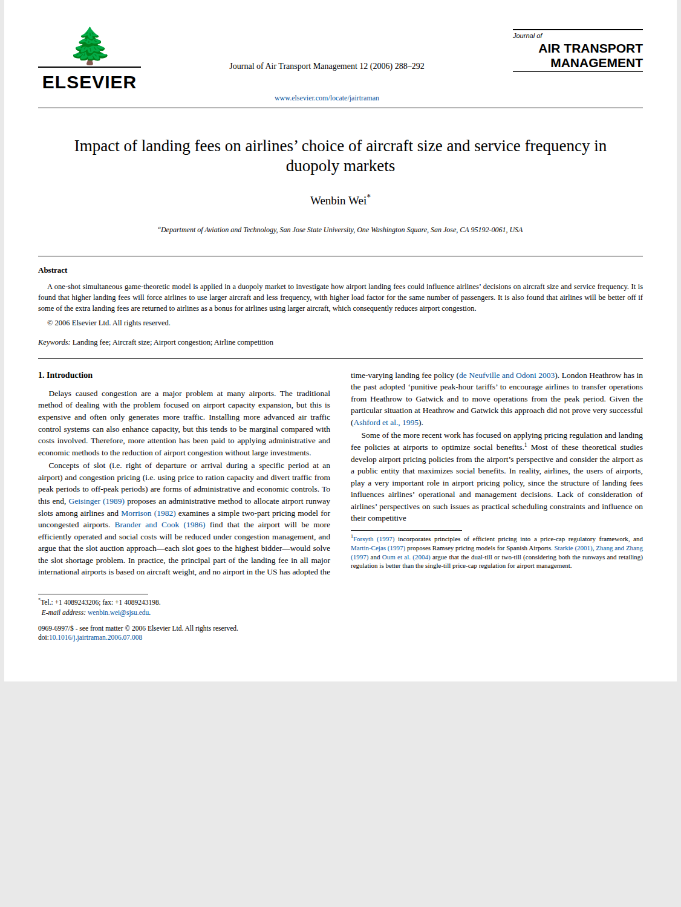🌲
ELSEVIER
Journal of Air Transport Management 12 (2006) 288–292
www.elsevier.com/locate/jairtraman
Journal of
AIR TRANSPORT
MANAGEMENT
Impact of landing fees on airlines’ choice of aircraft size and service frequency in duopoly markets
Wenbin Wei*
aDepartment of Aviation and Technology, San Jose State University, One Washington Square, San Jose, CA 95192-0061, USA
Abstract
A one-shot simultaneous game-theoretic model is applied in a duopoly market to investigate how airport landing fees could influence airlines’ decisions on aircraft size and service frequency. It is found that higher landing fees will force airlines to use larger aircraft and less frequency, with higher load factor for the same number of passengers. It is also found that airlines will be better off if some of the extra landing fees are returned to airlines as a bonus for airlines using larger aircraft, which consequently reduces airport congestion.
© 2006 Elsevier Ltd. All rights reserved.
Keywords: Landing fee; Aircraft size; Airport congestion; Airline competition
1. Introduction
Delays caused congestion are a major problem at many airports. The traditional method of dealing with the problem focused on airport capacity expansion, but this is expensive and often only generates more traffic. Installing more advanced air traffic control systems can also enhance capacity, but this tends to be marginal compared with costs involved. Therefore, more attention has been paid to applying administrative and economic methods to the reduction of airport congestion without large investments.
Concepts of slot (i.e. right of departure or arrival during a specific period at an airport) and congestion pricing (i.e. using price to ration capacity and divert traffic from peak periods to off-peak periods) are forms of administrative and economic controls. To this end, Geisinger (1989) proposes an administrative method to allocate airport runway slots among airlines and Morrison (1982) examines a simple two-part pricing model for uncongested airports. Brander and Cook (1986) find that the airport will be more efficiently operated and social costs will be reduced under congestion management, and argue that the slot auction approach—each slot goes to the highest bidder—would solve the slot shortage problem. In practice, the principal part of the landing fee in all major international airports is based on aircraft weight, and no airport in the US has adopted the time-varying landing fee policy (de Neufville and Odoni 2003). London Heathrow has in the past adopted ‘punitive peak-hour tariffs’ to encourage airlines to transfer operations from Heathrow to Gatwick and to move operations from the peak period. Given the particular situation at Heathrow and Gatwick this approach did not prove very successful (Ashford et al., 1995).
Some of the more recent work has focused on applying pricing regulation and landing fee policies at airports to optimize social benefits.1 Most of these theoretical studies develop airport pricing policies from the airport’s perspective and consider the airport as a public entity that maximizes social benefits. In reality, airlines, the users of airports, play a very important role in airport pricing policy, since the structure of landing fees influences airlines’ operational and management decisions. Lack of consideration of airlines’ perspectives on such issues as practical scheduling constraints and influence on their competitive
1Forsyth (1997) incorporates principles of efficient pricing into a price-cap regulatory framework, and Martin-Cejas (1997) proposes Ramsey pricing models for Spanish Airports. Starkie (2001), Zhang and Zhang (1997) and Oum et al. (2004) argue that the dual-till or two-till (considering both the runways and retailing) regulation is better than the single-till price-cap regulation for airport management.
*Tel.: +1 4089243206; fax: +1 4089243198.
E-mail address: wenbin.wei@sjsu.edu.
0969-6997/$ - see front matter © 2006 Elsevier Ltd. All rights reserved.
doi:10.1016/j.jairtraman.2006.07.008